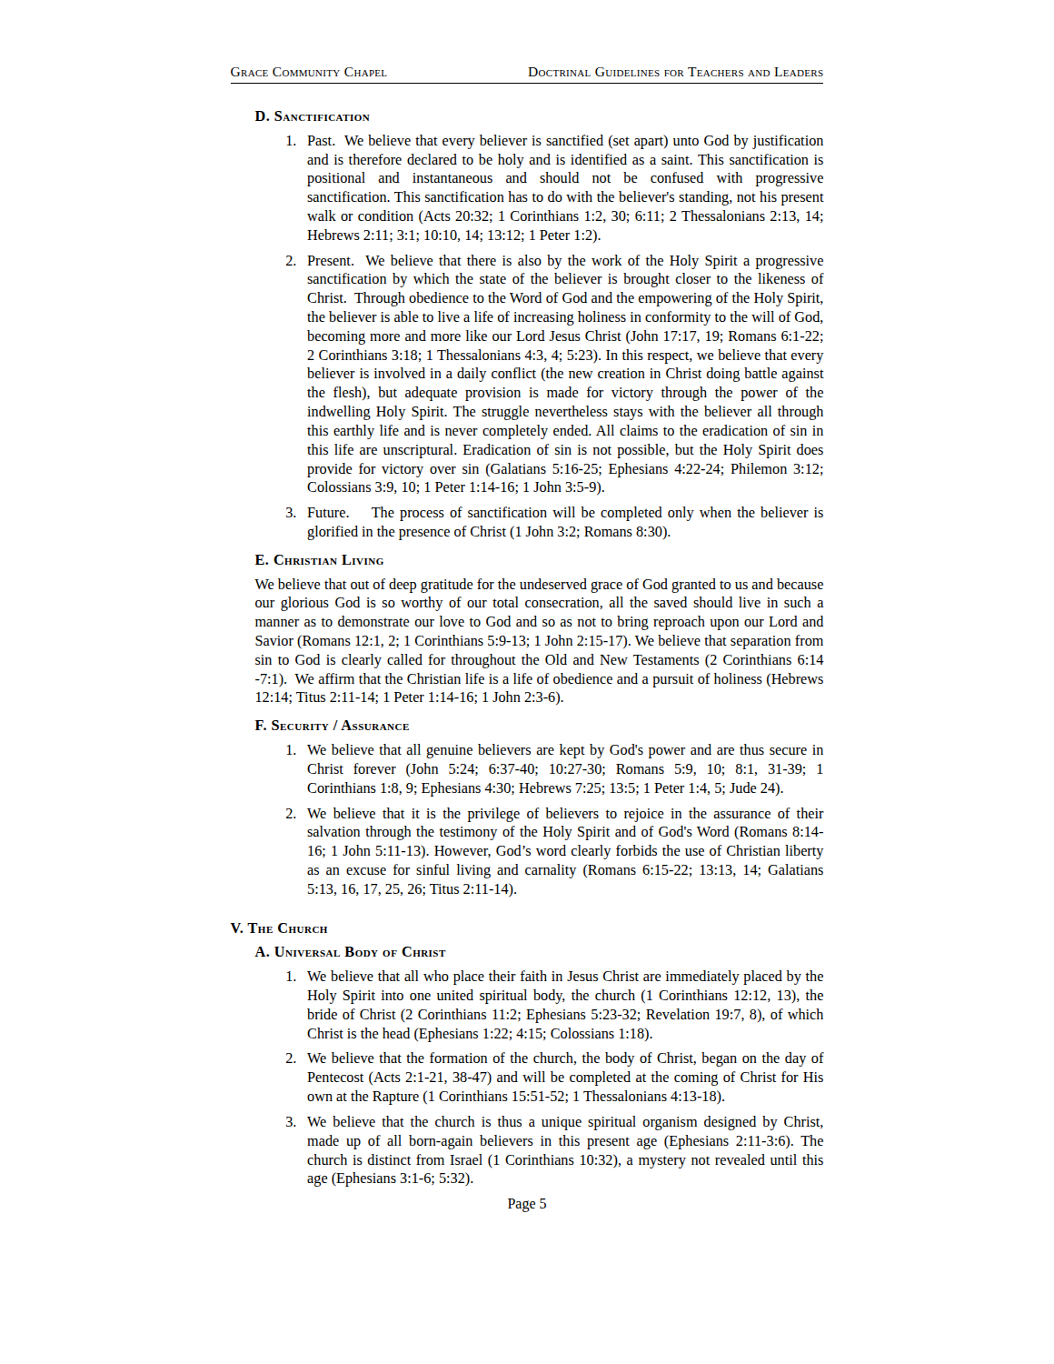Grace Community Chapel Doctrinal Guidelines for Teachers and Leaders
D. Sanctification
Past. We believe that every believer is sanctified (set apart) unto God by justification and is therefore declared to be holy and is identified as a saint. This sanctification is positional and instantaneous and should not be confused with progressive sanctification. This sanctification has to do with the believer's standing, not his present walk or condition (Acts 20:32; 1 Corinthians 1:2, 30; 6:11; 2 Thessalonians 2:13, 14; Hebrews 2:11; 3:1; 10:10, 14; 13:12; 1 Peter 1:2).
Present. We believe that there is also by the work of the Holy Spirit a progressive sanctification by which the state of the believer is brought closer to the likeness of Christ. Through obedience to the Word of God and the empowering of the Holy Spirit, the believer is able to live a life of increasing holiness in conformity to the will of God, becoming more and more like our Lord Jesus Christ (John 17:17, 19; Romans 6:1-22; 2 Corinthians 3:18; 1 Thessalonians 4:3, 4; 5:23). In this respect, we believe that every believer is involved in a daily conflict (the new creation in Christ doing battle against the flesh), but adequate provision is made for victory through the power of the indwelling Holy Spirit. The struggle nevertheless stays with the believer all through this earthly life and is never completely ended. All claims to the eradication of sin in this life are unscriptural. Eradication of sin is not possible, but the Holy Spirit does provide for victory over sin (Galatians 5:16-25; Ephesians 4:22-24; Philemon 3:12; Colossians 3:9, 10; 1 Peter 1:14-16; 1 John 3:5-9).
Future. The process of sanctification will be completed only when the believer is glorified in the presence of Christ (1 John 3:2; Romans 8:30).
E. Christian Living
We believe that out of deep gratitude for the undeserved grace of God granted to us and because our glorious God is so worthy of our total consecration, all the saved should live in such a manner as to demonstrate our love to God and so as not to bring reproach upon our Lord and Savior (Romans 12:1, 2; 1 Corinthians 5:9-13; 1 John 2:15-17). We believe that separation from sin to God is clearly called for throughout the Old and New Testaments (2 Corinthians 6:14 -7:1). We affirm that the Christian life is a life of obedience and a pursuit of holiness (Hebrews 12:14; Titus 2:11-14; 1 Peter 1:14-16; 1 John 2:3-6).
F. Security / Assurance
We believe that all genuine believers are kept by God's power and are thus secure in Christ forever (John 5:24; 6:37-40; 10:27-30; Romans 5:9, 10; 8:1, 31-39; 1 Corinthians 1:8, 9; Ephesians 4:30; Hebrews 7:25; 13:5; 1 Peter 1:4, 5; Jude 24).
We believe that it is the privilege of believers to rejoice in the assurance of their salvation through the testimony of the Holy Spirit and of God's Word (Romans 8:14-16; 1 John 5:11-13). However, God’s word clearly forbids the use of Christian liberty as an excuse for sinful living and carnality (Romans 6:15-22; 13:13, 14; Galatians 5:13, 16, 17, 25, 26; Titus 2:11-14).
V. The Church
A. Universal Body of Christ
We believe that all who place their faith in Jesus Christ are immediately placed by the Holy Spirit into one united spiritual body, the church (1 Corinthians 12:12, 13), the bride of Christ (2 Corinthians 11:2; Ephesians 5:23-32; Revelation 19:7, 8), of which Christ is the head (Ephesians 1:22; 4:15; Colossians 1:18).
We believe that the formation of the church, the body of Christ, began on the day of Pentecost (Acts 2:1-21, 38-47) and will be completed at the coming of Christ for His own at the Rapture (1 Corinthians 15:51-52; 1 Thessalonians 4:13-18).
We believe that the church is thus a unique spiritual organism designed by Christ, made up of all born-again believers in this present age (Ephesians 2:11-3:6). The church is distinct from Israel (1 Corinthians 10:32), a mystery not revealed until this age (Ephesians 3:1-6; 5:32).
Page 5